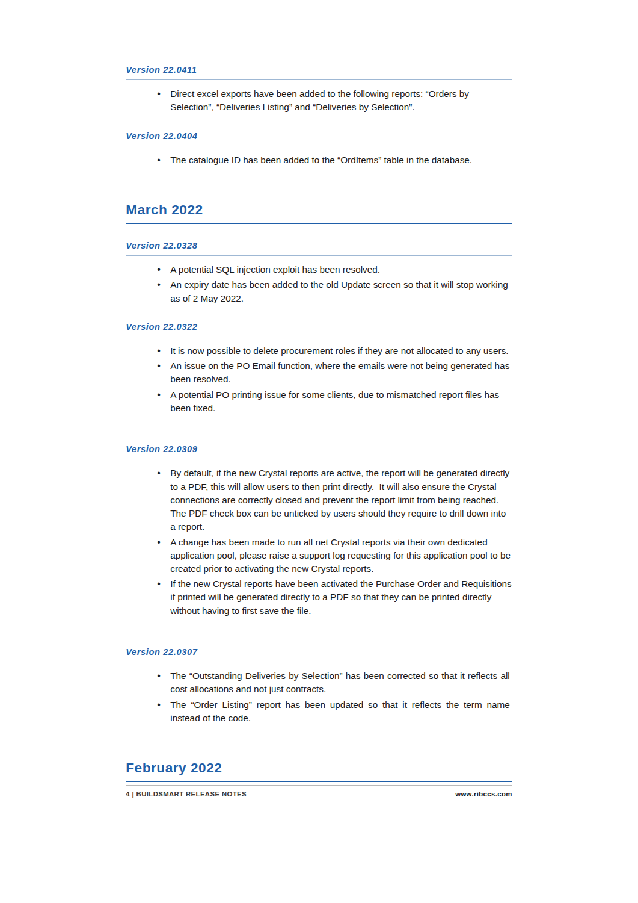Version 22.0411
Direct excel exports have been added to the following reports: “Orders by Selection”, “Deliveries Listing” and “Deliveries by Selection”.
Version 22.0404
The catalogue ID has been added to the “OrdItems” table in the database.
March 2022
Version 22.0328
A potential SQL injection exploit has been resolved.
An expiry date has been added to the old Update screen so that it will stop working as of 2 May 2022.
Version 22.0322
It is now possible to delete procurement roles if they are not allocated to any users.
An issue on the PO Email function, where the emails were not being generated has been resolved.
A potential PO printing issue for some clients, due to mismatched report files has been fixed.
Version 22.0309
By default, if the new Crystal reports are active, the report will be generated directly to a PDF, this will allow users to then print directly. It will also ensure the Crystal connections are correctly closed and prevent the report limit from being reached. The PDF check box can be unticked by users should they require to drill down into a report.
A change has been made to run all net Crystal reports via their own dedicated application pool, please raise a support log requesting for this application pool to be created prior to activating the new Crystal reports.
If the new Crystal reports have been activated the Purchase Order and Requisitions if printed will be generated directly to a PDF so that they can be printed directly without having to first save the file.
Version 22.0307
The “Outstanding Deliveries by Selection” has been corrected so that it reflects all cost allocations and not just contracts.
The “Order Listing” report has been updated so that it reflects the term name instead of the code.
February 2022
4 | BUILDSMART RELEASE NOTES
www.ribccs.com